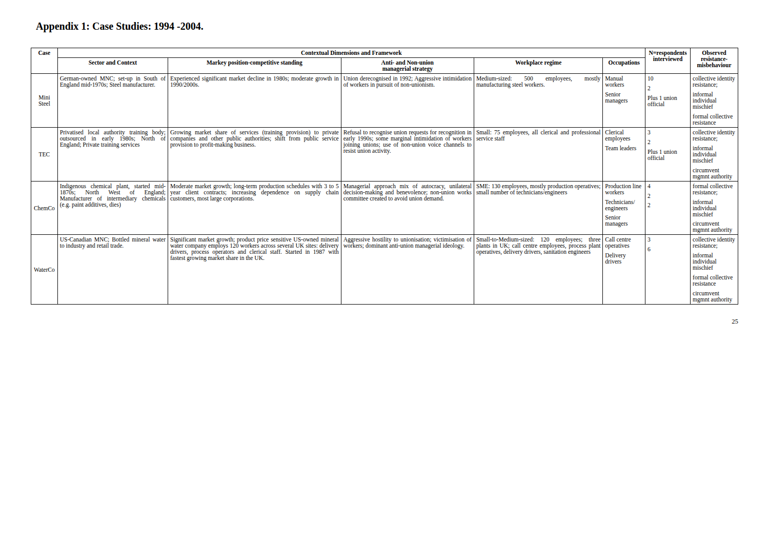Appendix 1: Case Studies: 1994 -2004.
| Case | Contextual Dimensions and Framework | N=respondents interviewed | Observed resistance- misbehaviour |
| --- | --- | --- | --- |
| Sector and Context | Markey position-competitive standing | Anti- and Non-union managerial strategy | Workplace regime | Occupations |
| Mini Steel | German-owned MNC; set-up in South of England mid-1970s; Steel manufacturer. | Experienced significant market decline in 1980s; moderate growth in 1990/2000s. | Union derecognised in 1992; Aggressive intimidation of workers in pursuit of non-unionism. | Medium-sized: 500 employees, mostly manufacturing steel workers. | Manual workers Senior managers | 10 2 Plus 1 union official | collective identity resistance; informal individual mischief formal collective resistance |
| TEC | Privatised local authority training body; outsourced in early 1980s; North of England; Private training services | Growing market share of services (training provision) to private companies and other public authorities; shift from public service provision to profit-making business. | Refusal to recognise union requests for recognition in early 1990s; some marginal intimidation of workers joining unions; use of non-union voice channels to resist union activity. | Small: 75 employees, all clerical and professional service staff | Clerical employees Team leaders | 3 2 Plus 1 union official | collective identity resistance; informal individual mischief circumvent mgmnt authority |
| ChemCo | Indigenous chemical plant, started mid-1870s; North West of England; Manufacturer of intermediary chemicals (e.g. paint additives, dies) | Moderate market growth; long-term production schedules with 3 to 5 year client contracts; increasing dependence on supply chain customers, most large corporations. | Managerial approach mix of autocracy, unilateral decision-making and benevolence; non-union works committee created to avoid union demand. | SME: 130 employees, mostly production operatives; small number of technicians/engineers | Production line workers Technicians/ engineers Senior managers | 4 2 2 | formal collective resistance; informal individual mischief circumvent mgmnt authority |
| WaterCo | US-Canadian MNC; Bottled mineral water to industry and retail trade. | Significant market growth; product price sensitive US-owned mineral water company employs 120 workers across several UK sites: delivery drivers, process operators and clerical staff. Started in 1987 with fastest growing market share in the UK. | Aggressive hostility to unionisation; victimisation of workers; dominant anti-union managerial ideology. | Small-to-Medium-sized: 120 employees; three plants in UK; call centre employees, process plant operatives, delivery drivers, sanitation engineers | Call centre operatives Delivery drivers | 3 6 | collective identity resistance; informal individual mischief formal collective resistance circumvent mgmnt authority |
25